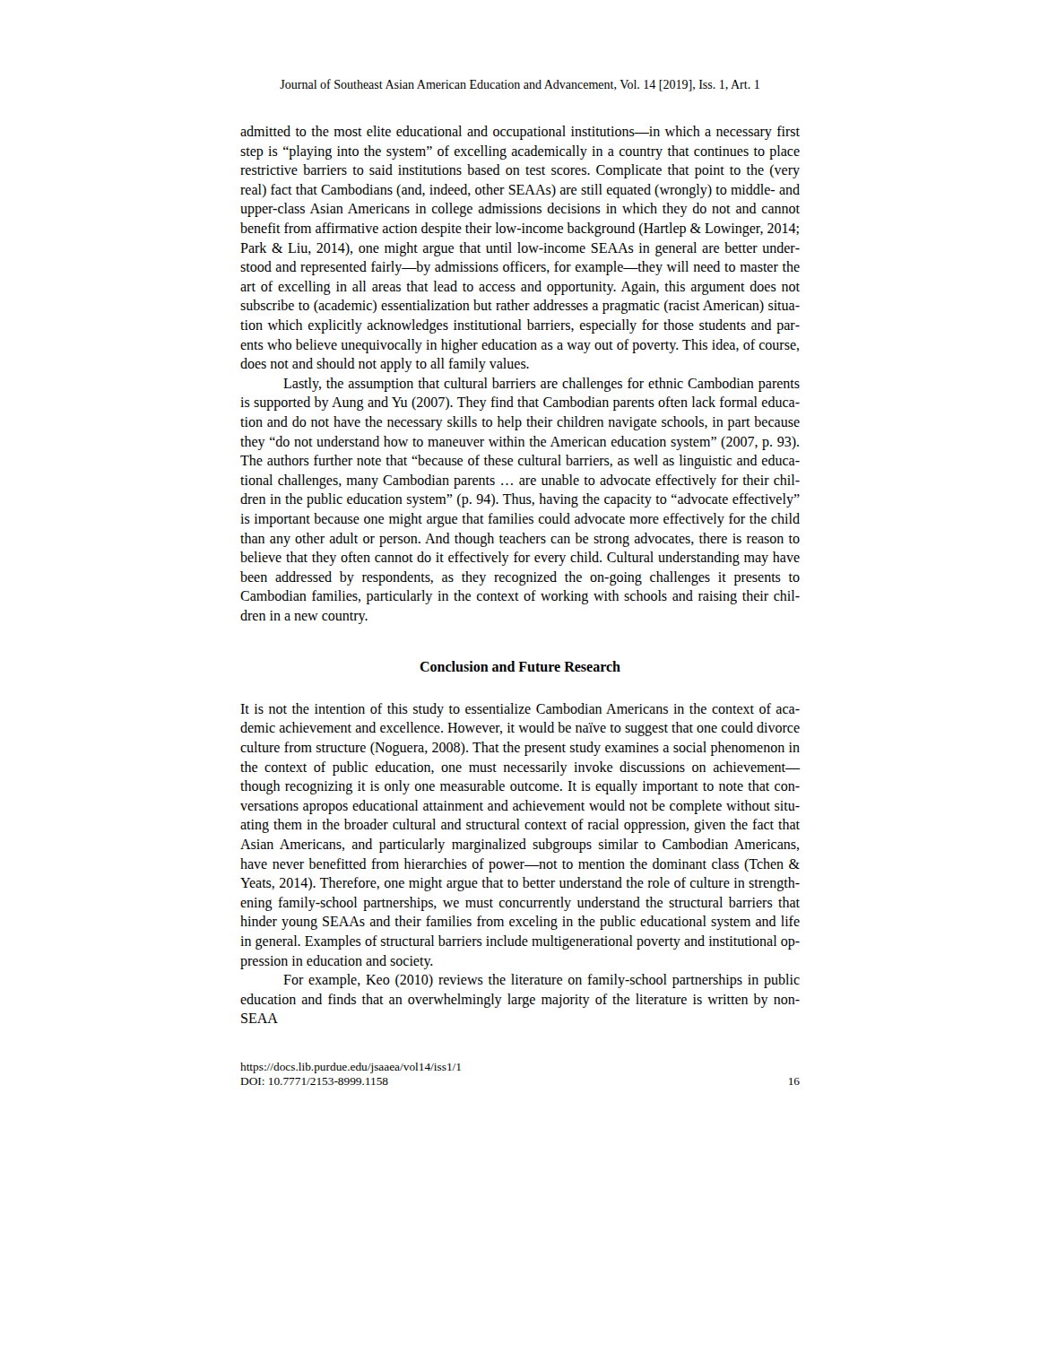Journal of Southeast Asian American Education and Advancement, Vol. 14 [2019], Iss. 1, Art. 1
admitted to the most elite educational and occupational institutions—in which a necessary first step is “playing into the system” of excelling academically in a country that continues to place restrictive barriers to said institutions based on test scores. Complicate that point to the (very real) fact that Cambodians (and, indeed, other SEAAs) are still equated (wrongly) to middle- and upper-class Asian Americans in college admissions decisions in which they do not and cannot benefit from affirmative action despite their low-income background (Hartlep & Lowinger, 2014; Park & Liu, 2014), one might argue that until low-income SEAAs in general are better understood and represented fairly—by admissions officers, for example—they will need to master the art of excelling in all areas that lead to access and opportunity. Again, this argument does not subscribe to (academic) essentialization but rather addresses a pragmatic (racist American) situation which explicitly acknowledges institutional barriers, especially for those students and parents who believe unequivocally in higher education as a way out of poverty. This idea, of course, does not and should not apply to all family values.
Lastly, the assumption that cultural barriers are challenges for ethnic Cambodian parents is supported by Aung and Yu (2007). They find that Cambodian parents often lack formal education and do not have the necessary skills to help their children navigate schools, in part because they “do not understand how to maneuver within the American education system” (2007, p. 93). The authors further note that “because of these cultural barriers, as well as linguistic and educational challenges, many Cambodian parents … are unable to advocate effectively for their children in the public education system” (p. 94). Thus, having the capacity to “advocate effectively” is important because one might argue that families could advocate more effectively for the child than any other adult or person. And though teachers can be strong advocates, there is reason to believe that they often cannot do it effectively for every child. Cultural understanding may have been addressed by respondents, as they recognized the on-going challenges it presents to Cambodian families, particularly in the context of working with schools and raising their children in a new country.
Conclusion and Future Research
It is not the intention of this study to essentialize Cambodian Americans in the context of academic achievement and excellence. However, it would be naïve to suggest that one could divorce culture from structure (Noguera, 2008). That the present study examines a social phenomenon in the context of public education, one must necessarily invoke discussions on achievement—though recognizing it is only one measurable outcome. It is equally important to note that conversations apropos educational attainment and achievement would not be complete without situating them in the broader cultural and structural context of racial oppression, given the fact that Asian Americans, and particularly marginalized subgroups similar to Cambodian Americans, have never benefitted from hierarchies of power—not to mention the dominant class (Tchen & Yeats, 2014). Therefore, one might argue that to better understand the role of culture in strengthening family-school partnerships, we must concurrently understand the structural barriers that hinder young SEAAs and their families from exceling in the public educational system and life in general. Examples of structural barriers include multigenerational poverty and institutional oppression in education and society.
For example, Keo (2010) reviews the literature on family-school partnerships in public education and finds that an overwhelmingly large majority of the literature is written by non-SEAA
https://docs.lib.purdue.edu/jsaaea/vol14/iss1/1
DOI: 10.7771/2153-8999.1158
16